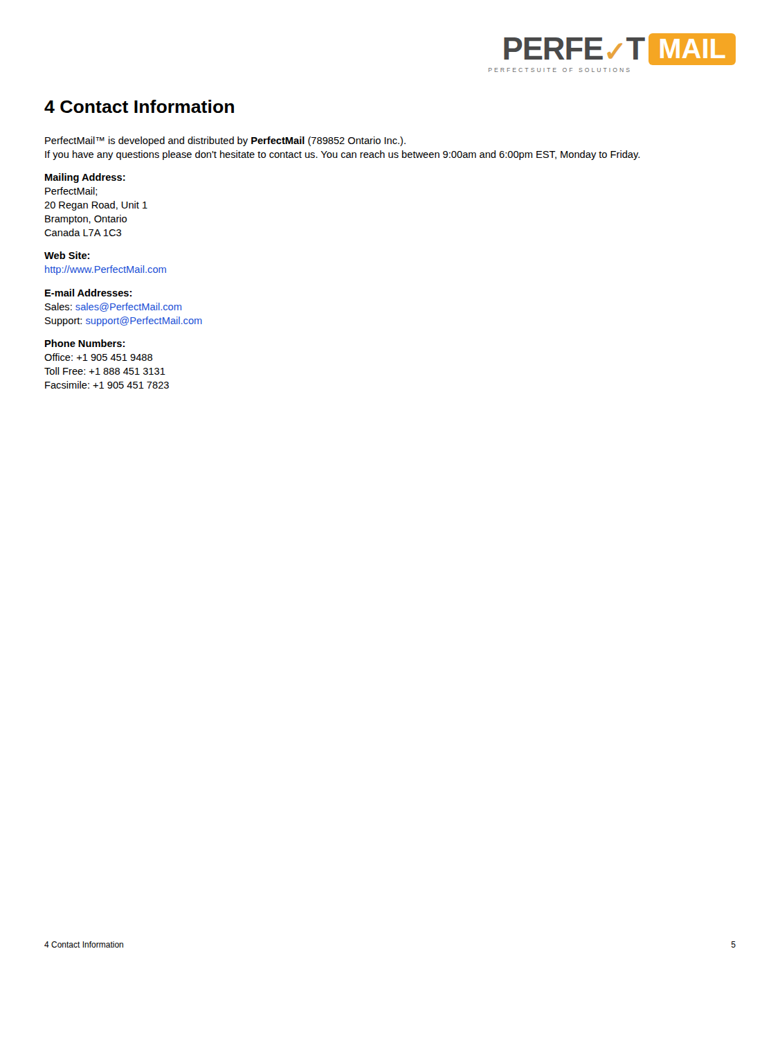PERFE✓T MAIL
PERFECTSUITE OF SOLUTIONS
4 Contact Information
PerfectMail™ is developed and distributed by PerfectMail (789852 Ontario Inc.).
If you have any questions please don't hesitate to contact us. You can reach us between 9:00am and 6:00pm EST, Monday to Friday.
Mailing Address:
PerfectMail;
20 Regan Road, Unit 1
Brampton, Ontario
Canada L7A 1C3
Web Site:
http://www.PerfectMail.com
E-mail Addresses:
Sales: sales@PerfectMail.com
Support: support@PerfectMail.com
Phone Numbers:
Office: +1 905 451 9488
Toll Free: +1 888 451 3131
Facsimile: +1 905 451 7823
4 Contact Information 5